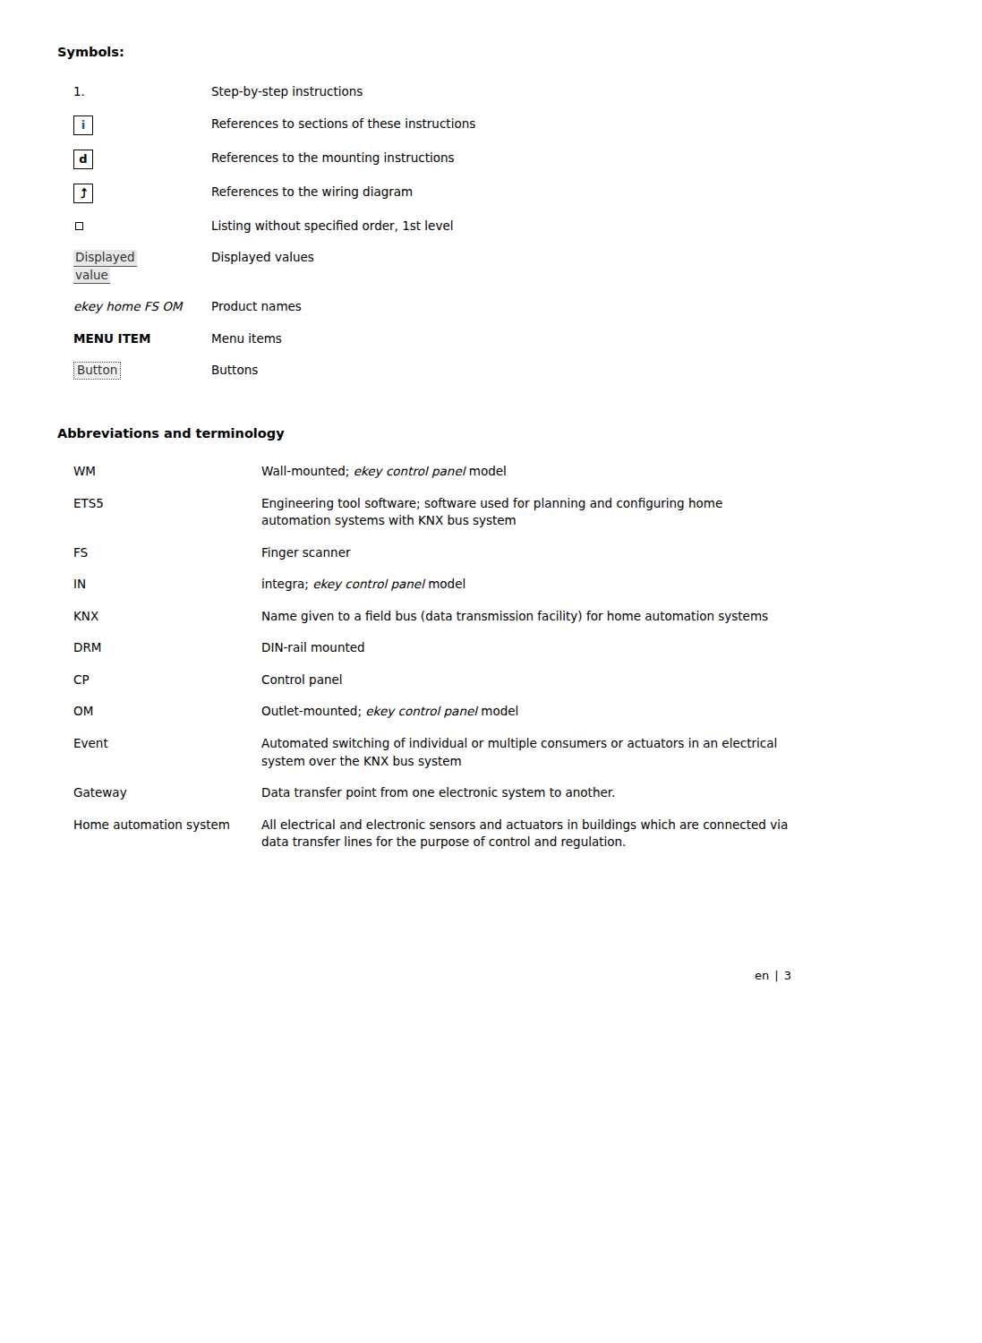Symbols:
| 1. | Step-by-step instructions |
| | References to sections of these instructions |
| | References to the mounting instructions |
| | References to the wiring diagram |
| | Listing without specified order, 1st level |
| Displayed value | Displayed values |
| ekey home FS OM | Product names |
| MENU ITEM | Menu items |
| Button | Buttons |
Abbreviations and terminology
| WM | Wall-mounted; ekey control panel model |
| ETS5 | Engineering tool software; software used for planning and configuring home automation systems with KNX bus system |
| FS | Finger scanner |
| IN | integra; ekey control panel model |
| KNX | Name given to a field bus (data transmission facility) for home automation systems |
| DRM | DIN-rail mounted |
| CP | Control panel |
| OM | Outlet-mounted; ekey control panel model |
| Event | Automated switching of individual or multiple consumers or actuators in an electrical system over the KNX bus system |
| Gateway | Data transfer point from one electronic system to another. |
| Home automation system | All electrical and electronic sensors and actuators in buildings which are connected via data transfer lines for the purpose of control and regulation. |
en|3